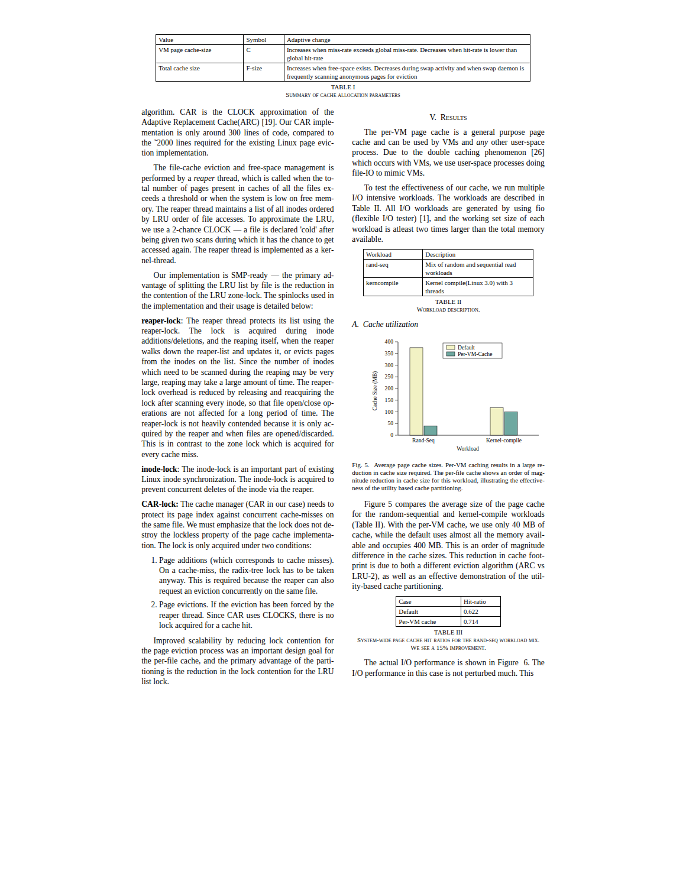| Value | Symbol | Adaptive change |
| VM page cache-size | C | Increases when miss-rate exceeds global miss-rate. Decreases when hit-rate is lower than global hit-rate |
| Total cache size | F-size | Increases when free-space exists. Decreases during swap activity and when swap daemon is frequently scanning anonymous pages for eviction |
TABLE I
Summary of cache allocation parameters
algorithm. CAR is the CLOCK approximation of the Adaptive Replacement Cache(ARC) [19]. Our CAR implementation is only around 300 lines of code, compared to the ˜2000 lines required for the existing Linux page eviction implementation.
The file-cache eviction and free-space management is performed by a reaper thread, which is called when the total number of pages present in caches of all the files exceeds a threshold or when the system is low on free memory. The reaper thread maintains a list of all inodes ordered by LRU order of file accesses. To approximate the LRU, we use a 2-chance CLOCK — a file is declared 'cold' after being given two scans during which it has the chance to get accessed again. The reaper thread is implemented as a kernel-thread.
Our implementation is SMP-ready — the primary advantage of splitting the LRU list by file is the reduction in the contention of the LRU zone-lock. The spinlocks used in the implementation and their usage is detailed below:
reaper-lock: The reaper thread protects its list using the reaper-lock. The lock is acquired during inode additions/deletions, and the reaping itself, when the reaper walks down the reaper-list and updates it, or evicts pages from the inodes on the list. Since the number of inodes which need to be scanned during the reaping may be very large, reaping may take a large amount of time. The reaper-lock overhead is reduced by releasing and reacquiring the lock after scanning every inode, so that file open/close operations are not affected for a long period of time. The reaper-lock is not heavily contended because it is only acquired by the reaper and when files are opened/discarded. This is in contrast to the zone lock which is acquired for every cache miss.
inode-lock: The inode-lock is an important part of existing Linux inode synchronization. The inode-lock is acquired to prevent concurrent deletes of the inode via the reaper.
CAR-lock: The cache manager (CAR in our case) needs to protect its page index against concurrent cache-misses on the same file. We must emphasize that the lock does not destroy the lockless property of the page cache implementation. The lock is only acquired under two conditions:
Page additions (which corresponds to cache misses). On a cache-miss, the radix-tree lock has to be taken anyway. This is required because the reaper can also request an eviction concurrently on the same file.
Page evictions. If the eviction has been forced by the reaper thread. Since CAR uses CLOCKS, there is no lock acquired for a cache hit.
Improved scalability by reducing lock contention for the page eviction process was an important design goal for the per-file cache, and the primary advantage of the partitioning is the reduction in the lock contention for the LRU list lock.
V. Results
The per-VM page cache is a general purpose page cache and can be used by VMs and any other user-space process. Due to the double caching phenomenon [26] which occurs with VMs, we use user-space processes doing file-IO to mimic VMs.
To test the effectiveness of our cache, we run multiple I/O intensive workloads. The workloads are described in Table II. All I/O workloads are generated by using fio (flexible I/O tester) [1], and the working set size of each workload is atleast two times larger than the total memory available.
| Workload | Description |
| rand-seq | Mix of random and sequential read workloads |
| kerncompile | Kernel compile(Linux 3.0) with 3 threads |
TABLE II
Workload description.
A. Cache utilization
0 50 100 150 200 250 300 350 400 Cache Size (MB) Rand-Seq Kernel-compile Workload Default Per-VM-Cache
Fig. 5. Average page cache sizes. Per-VM caching results in a large reduction in cache size required. The per-file cache shows an order of magnitude reduction in cache size for this workload, illustrating the effectiveness of the utility based cache partitioning.
Figure 5 compares the average size of the page cache for the random-sequential and kernel-compile workloads (Table II). With the per-VM cache, we use only 40 MB of cache, while the default uses almost all the memory available and occupies 400 MB. This is an order of magnitude difference in the cache sizes. This reduction in cache footprint is due to both a different eviction algorithm (ARC vs LRU-2), as well as an effective demonstration of the utility-based cache partitioning.
| Case | Hit-ratio |
| Default | 0.622 |
| Per-VM cache | 0.714 |
TABLE III
System-wide page cache hit ratios for the rand-seq workload mix. We see a 15% improvement.
The actual I/O performance is shown in Figure 6. The I/O performance in this case is not perturbed much. This